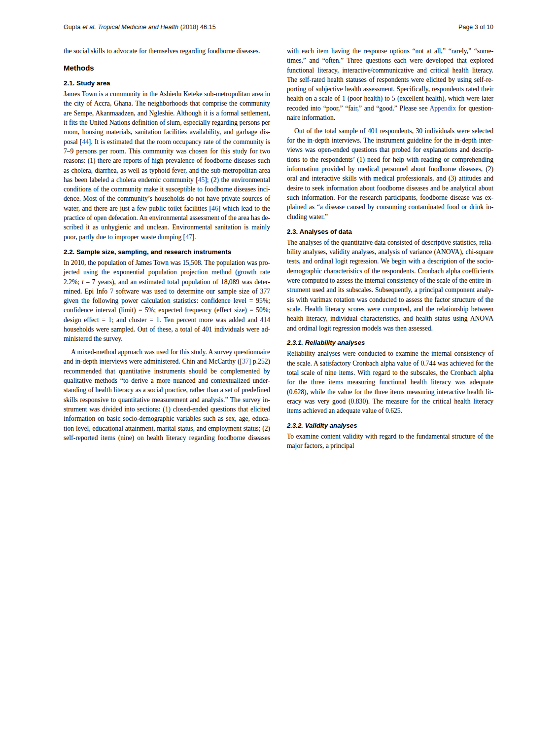Gupta et al. Tropical Medicine and Health (2018) 46:15
Page 3 of 10
the social skills to advocate for themselves regarding foodborne diseases.
Methods
2.1. Study area
James Town is a community in the Ashiedu Keteke sub-metropolitan area in the city of Accra, Ghana. The neighborhoods that comprise the community are Sempe, Akanmaadzen, and Ngleshie. Although it is a formal settlement, it fits the United Nations definition of slum, especially regarding persons per room, housing materials, sanitation facilities availability, and garbage disposal [44]. It is estimated that the room occupancy rate of the community is 7–9 persons per room. This community was chosen for this study for two reasons: (1) there are reports of high prevalence of foodborne diseases such as cholera, diarrhea, as well as typhoid fever, and the sub-metropolitan area has been labeled a cholera endemic community [45]; (2) the environmental conditions of the community make it susceptible to foodborne diseases incidence. Most of the community’s households do not have private sources of water, and there are just a few public toilet facilities [46] which lead to the practice of open defecation. An environmental assessment of the area has described it as unhygienic and unclean. Environmental sanitation is mainly poor, partly due to improper waste dumping [47].
2.2. Sample size, sampling, and research instruments
In 2010, the population of James Town was 15,508. The population was projected using the exponential population projection method (growth rate 2.2%; t – 7 years), and an estimated total population of 18,089 was determined. Epi Info 7 software was used to determine our sample size of 377 given the following power calculation statistics: confidence level = 95%; confidence interval (limit) = 5%; expected frequency (effect size) = 50%; design effect = 1; and cluster = 1. Ten percent more was added and 414 households were sampled. Out of these, a total of 401 individuals were administered the survey.
A mixed-method approach was used for this study. A survey questionnaire and in-depth interviews were administered. Chin and McCarthy ([37] p.252) recommended that quantitative instruments should be complemented by qualitative methods “to derive a more nuanced and contextualized understanding of health literacy as a social practice, rather than a set of predefined skills responsive to quantitative measurement and analysis.” The survey instrument was divided into sections: (1) closed-ended questions that elicited information on basic socio-demographic variables such as sex, age, education level, educational attainment, marital status, and employment status; (2) self-reported items (nine) on health literacy regarding foodborne diseases with each item having the response options “not at all,” “rarely,” “sometimes,” and “often.” Three questions each were developed that explored functional literacy, interactive/communicative and critical health literacy. The self-rated health statuses of respondents were elicited by using self-reporting of subjective health assessment. Specifically, respondents rated their health on a scale of 1 (poor health) to 5 (excellent health), which were later recoded into “poor,” “fair,” and “good.” Please see Appendix for questionnaire information.
Out of the total sample of 401 respondents, 30 individuals were selected for the in-depth interviews. The instrument guideline for the in-depth interviews was open-ended questions that probed for explanations and descriptions to the respondents’ (1) need for help with reading or comprehending information provided by medical personnel about foodborne diseases, (2) oral and interactive skills with medical professionals, and (3) attitudes and desire to seek information about foodborne diseases and be analytical about such information. For the research participants, foodborne disease was explained as “a disease caused by consuming contaminated food or drink including water.”
2.3. Analyses of data
The analyses of the quantitative data consisted of descriptive statistics, reliability analyses, validity analyses, analysis of variance (ANOVA), chi-square tests, and ordinal logit regression. We begin with a description of the socio-demographic characteristics of the respondents. Cronbach alpha coefficients were computed to assess the internal consistency of the scale of the entire instrument used and its subscales. Subsequently, a principal component analysis with varimax rotation was conducted to assess the factor structure of the scale. Health literacy scores were computed, and the relationship between health literacy, individual characteristics, and health status using ANOVA and ordinal logit regression models was then assessed.
2.3.1. Reliability analyses
Reliability analyses were conducted to examine the internal consistency of the scale. A satisfactory Cronbach alpha value of 0.744 was achieved for the total scale of nine items. With regard to the subscales, the Cronbach alpha for the three items measuring functional health literacy was adequate (0.628), while the value for the three items measuring interactive health literacy was very good (0.830). The measure for the critical health literacy items achieved an adequate value of 0.625.
2.3.2. Validity analyses
To examine content validity with regard to the fundamental structure of the major factors, a principal